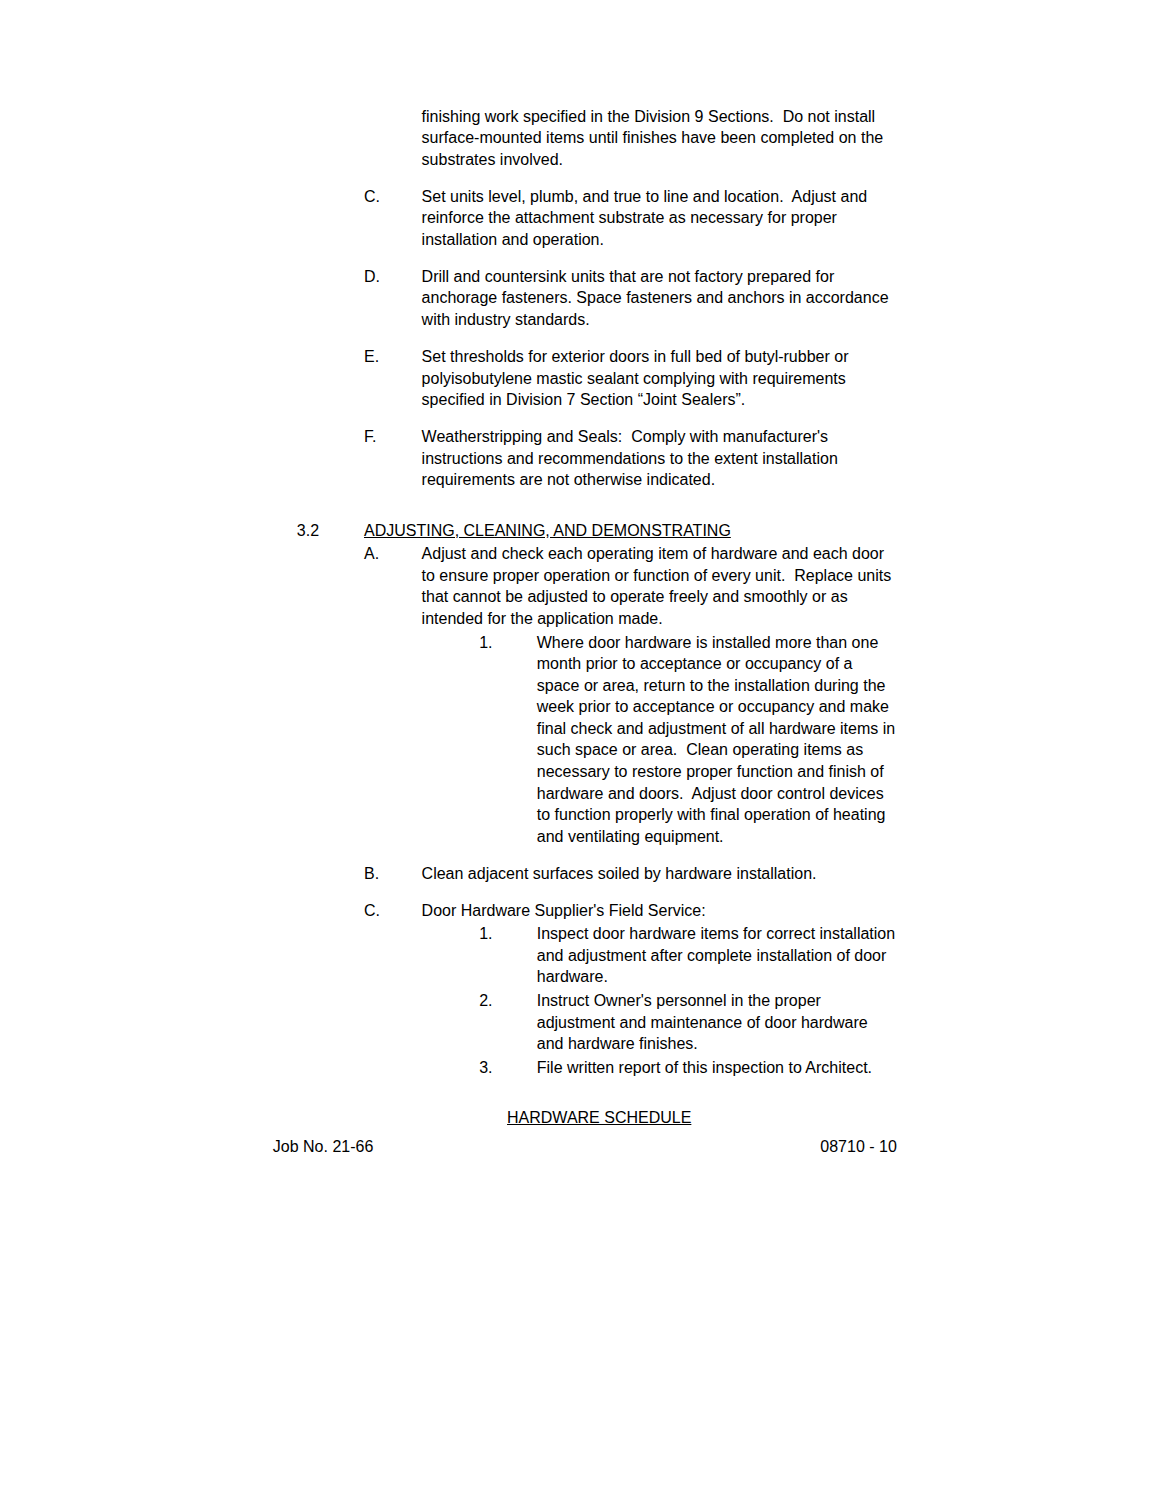finishing work specified in the Division 9 Sections. Do not install surface-mounted items until finishes have been completed on the substrates involved.
C. Set units level, plumb, and true to line and location. Adjust and reinforce the attachment substrate as necessary for proper installation and operation.
D. Drill and countersink units that are not factory prepared for anchorage fasteners. Space fasteners and anchors in accordance with industry standards.
E. Set thresholds for exterior doors in full bed of butyl-rubber or polyisobutylene mastic sealant complying with requirements specified in Division 7 Section “Joint Sealers”.
F. Weatherstripping and Seals: Comply with manufacturer's instructions and recommendations to the extent installation requirements are not otherwise indicated.
3.2 ADJUSTING, CLEANING, AND DEMONSTRATING
A. Adjust and check each operating item of hardware and each door to ensure proper operation or function of every unit. Replace units that cannot be adjusted to operate freely and smoothly or as intended for the application made.
1. Where door hardware is installed more than one month prior to acceptance or occupancy of a space or area, return to the installation during the week prior to acceptance or occupancy and make final check and adjustment of all hardware items in such space or area. Clean operating items as necessary to restore proper function and finish of hardware and doors. Adjust door control devices to function properly with final operation of heating and ventilating equipment.
B. Clean adjacent surfaces soiled by hardware installation.
C. Door Hardware Supplier's Field Service:
1. Inspect door hardware items for correct installation and adjustment after complete installation of door hardware.
2. Instruct Owner's personnel in the proper adjustment and maintenance of door hardware and hardware finishes.
3. File written report of this inspection to Architect.
HARDWARE SCHEDULE
Job No. 21-66 08710 - 10